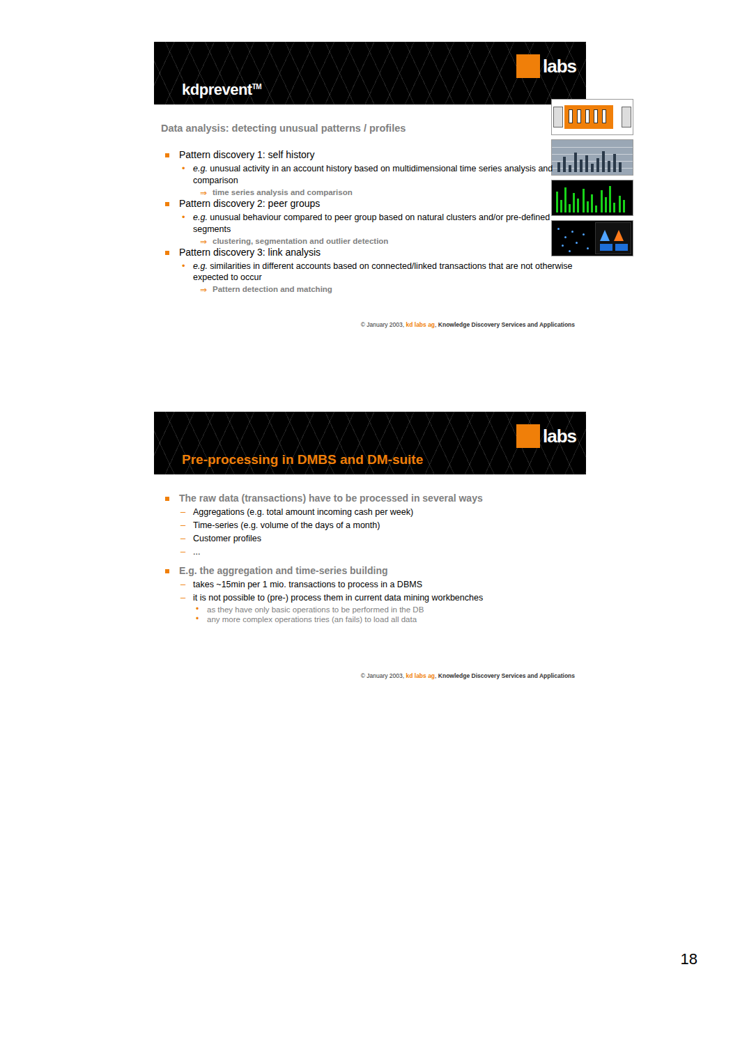kdpreventTM
labs
Data analysis: detecting unusual patterns / profiles
Pattern discovery 1: self history
e.g. unusual activity in an account history based on multidimensional time series analysis and comparison
time series analysis and comparison
Pattern discovery 2: peer groups
e.g. unusual behaviour compared to peer group based on natural clusters and/or pre-defined segments
clustering, segmentation and outlier detection
Pattern discovery 3: link analysis
e.g. similarities in different accounts based on connected/linked transactions that are not otherwise expected to occur
Pattern detection and matching
© January 2003, kd labs ag, Knowledge Discovery Services and Applications
Pre-processing in DMBS and DM-suite
labs
The raw data (transactions) have to be processed in several ways
Aggregations (e.g. total amount incoming cash per week)
Time-series (e.g. volume of the days of a month)
Customer profiles
...
E.g. the aggregation and time-series building
takes ~15min per 1 mio. transactions to process in a DBMS
it is not possible to (pre-) process them in current data mining workbenches
as they have only basic operations to be performed in the DB
any more complex operations tries (an fails) to load all data
© January 2003, kd labs ag, Knowledge Discovery Services and Applications
18